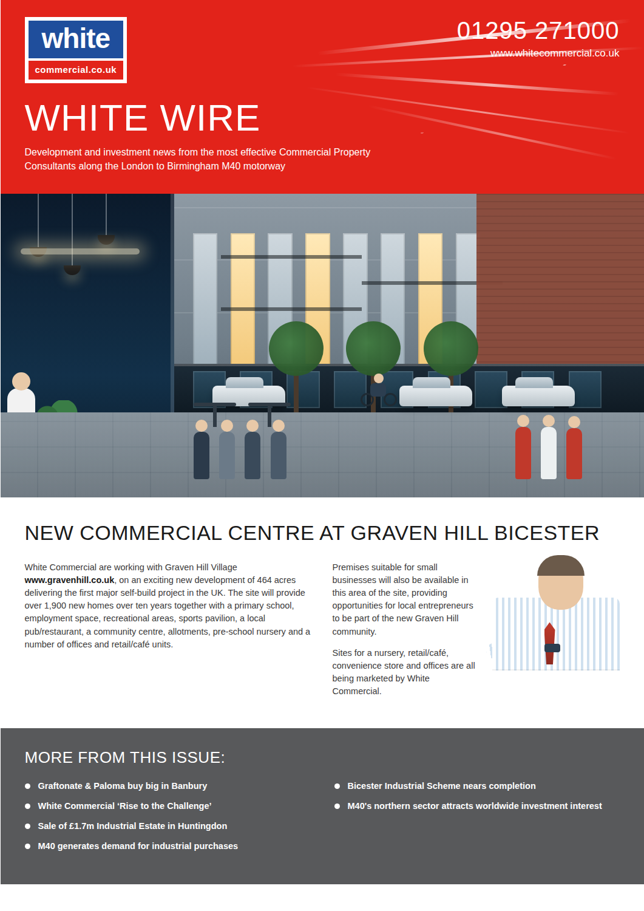white commercial.co.uk
01295 271000
www.whitecommercial.co.uk
WHITE WIRE
Development and investment news from the most effective Commercial Property Consultants along the London to Birmingham M40 motorway
NEW COMMERCIAL CENTRE AT GRAVEN HILL BICESTER
White Commercial are working with Graven Hill Village www.gravenhill.co.uk, on an exciting new development of 464 acres delivering the first major self-build project in the UK. The site will provide over 1,900 new homes over ten years together with a primary school, employment space, recreational areas, sports pavilion, a local pub/restaurant, a community centre, allotments, pre-school nursery and a number of offices and retail/café units.
Premises suitable for small businesses will also be available in this area of the site, providing opportunities for local entrepreneurs to be part of the new Graven Hill community.
Sites for a nursery, retail/café, convenience store and offices are all being marketed by White Commercial.
MORE FROM THIS ISSUE:
Graftonate & Paloma buy big in Banbury
White Commercial ‘Rise to the Challenge’
Sale of £1.7m Industrial Estate in Huntingdon
M40 generates demand for industrial purchases
Bicester Industrial Scheme nears completion
M40's northern sector attracts worldwide investment interest